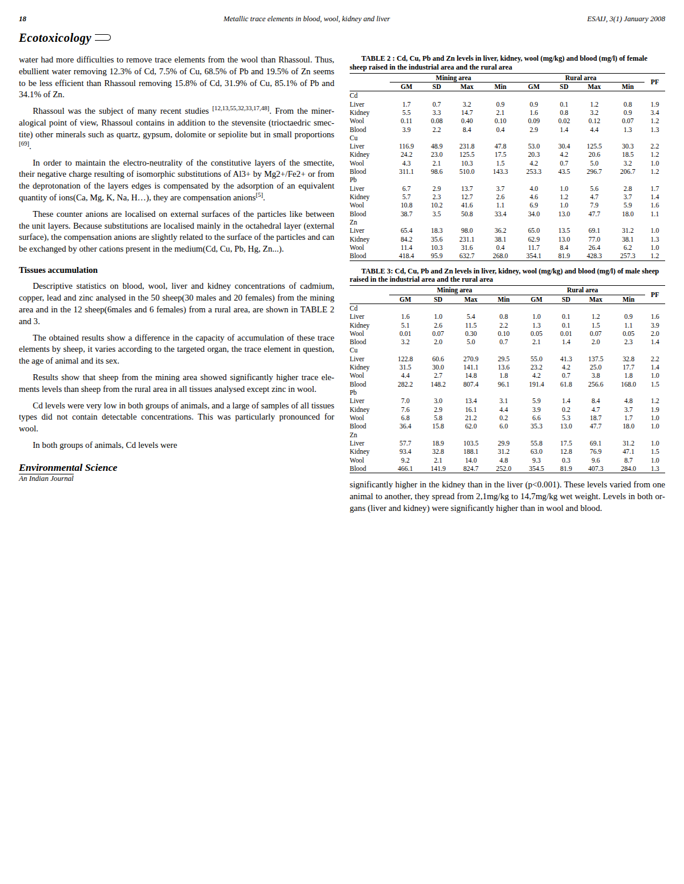18 Metallic trace elements in blood, wool, kidney and liver ESAIJ, 3(1) January 2008
Ecotoxicology
water had more difficulties to remove trace elements from the wool than Rhassoul. Thus, ebullient water removing 12.3% of Cd, 7.5% of Cu, 68.5% of Pb and 19.5% of Zn seems to be less efficient than Rhassoul removing 15.8% of Cd, 31.9% of Cu, 85.1% of Pb and 34.1% of Zn.
Rhassoul was the subject of many recent studies [12,13,55,32,33,17,48]. From the mineralogical point of view, Rhassoul contains in addition to the stevensite (trioctaedric smectite) other minerals such as quartz, gypsum, dolomite or sepiolite but in small proportions [69].
In order to maintain the electro-neutrality of the constitutive layers of the smectite, their negative charge resulting of isomorphic substitutions of Al3+ by Mg2+/Fe2+ or from the deprotonation of the layers edges is compensated by the adsorption of an equivalent quantity of ions(Ca, Mg, K, Na, H…), they are compensation anions[5].
These counter anions are localised on external surfaces of the particles like between the unit layers. Because substitutions are localised mainly in the octahedral layer (external surface), the compensation anions are slightly related to the surface of the particles and can be exchanged by other cations present in the medium(Cd, Cu, Pb, Hg, Zn...).
Tissues accumulation
Descriptive statistics on blood, wool, liver and kidney concentrations of cadmium, copper, lead and zinc analysed in the 50 sheep(30 males and 20 females) from the mining area and in the 12 sheep(6males and 6 females) from a rural area, are shown in TABLE 2 and 3.
The obtained results show a difference in the capacity of accumulation of these trace elements by sheep, it varies according to the targeted organ, the trace element in question, the age of animal and its sex.
Results show that sheep from the mining area showed significantly higher trace elements levels than sheep from the rural area in all tissues analysed except zinc in wool.
Cd levels were very low in both groups of animals, and a large of samples of all tissues types did not contain detectable concentrations. This was particularly pronounced for wool.
In both groups of animals, Cd levels were
Environmental Science
An Indian Journal
TABLE 2 : Cd, Cu, Pb and Zn levels in liver, kidney, wool (mg/kg) and blood (mg/l) of female sheep raised in the industrial area and the rural area
| | Mining area | Rural area | PF |
| --- | --- | --- | --- |
| | GM | SD | Max | Min | GM | SD | Max | Min |
| Cd | |
| Liver | 1.7 | 0.7 | 3.2 | 0.9 | 0.9 | 0.1 | 1.2 | 0.8 | 1.9 |
| Kidney | 5.5 | 3.3 | 14.7 | 2.1 | 1.6 | 0.8 | 3.2 | 0.9 | 3.4 |
| Wool | 0.11 | 0.08 | 0.40 | 0.10 | 0.09 | 0.02 | 0.12 | 0.07 | 1.2 |
| Blood | 3.9 | 2.2 | 8.4 | 0.4 | 2.9 | 1.4 | 4.4 | 1.3 | 1.3 |
| Cu | |
| Liver | 116.9 | 48.9 | 231.8 | 47.8 | 53.0 | 30.4 | 125.5 | 30.3 | 2.2 |
| Kidney | 24.2 | 23.0 | 125.5 | 17.5 | 20.3 | 4.2 | 20.6 | 18.5 | 1.2 |
| Wool | 4.3 | 2.1 | 10.3 | 1.5 | 4.2 | 0.7 | 5.0 | 3.2 | 1.0 |
| Blood | 311.1 | 98.6 | 510.0 | 143.3 | 253.3 | 43.5 | 296.7 | 206.7 | 1.2 |
| Pb | |
| Liver | 6.7 | 2.9 | 13.7 | 3.7 | 4.0 | 1.0 | 5.6 | 2.8 | 1.7 |
| Kidney | 5.7 | 2.3 | 12.7 | 2.6 | 4.6 | 1.2 | 4.7 | 3.7 | 1.4 |
| Wool | 10.8 | 10.2 | 41.6 | 1.1 | 6.9 | 1.0 | 7.9 | 5.9 | 1.6 |
| Blood | 38.7 | 3.5 | 50.8 | 33.4 | 34.0 | 13.0 | 47.7 | 18.0 | 1.1 |
| Zn | |
| Liver | 65.4 | 18.3 | 98.0 | 36.2 | 65.0 | 13.5 | 69.1 | 31.2 | 1.0 |
| Kidney | 84.2 | 35.6 | 231.1 | 38.1 | 62.9 | 13.0 | 77.0 | 38.1 | 1.3 |
| Wool | 11.4 | 10.3 | 31.6 | 0.4 | 11.7 | 8.4 | 26.4 | 6.2 | 1.0 |
| Blood | 418.4 | 95.9 | 632.7 | 268.0 | 354.1 | 81.9 | 428.3 | 257.3 | 1.2 |
TABLE 3: Cd, Cu, Pb and Zn levels in liver, kidney, wool (mg/kg) and blood (mg/l) of male sheep raised in the industrial area and the rural area
| | Mining area | Rural area | PF |
| --- | --- | --- | --- |
| | GM | SD | Max | Min | GM | SD | Max | Min |
| Cd | |
| Liver | 1.6 | 1.0 | 5.4 | 0.8 | 1.0 | 0.1 | 1.2 | 0.9 | 1.6 |
| Kidney | 5.1 | 2.6 | 11.5 | 2.2 | 1.3 | 0.1 | 1.5 | 1.1 | 3.9 |
| Wool | 0.01 | 0.07 | 0.30 | 0.10 | 0.05 | 0.01 | 0.07 | 0.05 | 2.0 |
| Blood | 3.2 | 2.0 | 5.0 | 0.7 | 2.1 | 1.4 | 2.0 | 2.3 | 1.4 |
| Cu | |
| Liver | 122.8 | 60.6 | 270.9 | 29.5 | 55.0 | 41.3 | 137.5 | 32.8 | 2.2 |
| Kidney | 31.5 | 30.0 | 141.1 | 13.6 | 23.2 | 4.2 | 25.0 | 17.7 | 1.4 |
| Wool | 4.4 | 2.7 | 14.8 | 1.8 | 4.2 | 0.7 | 3.8 | 1.8 | 1.0 |
| Blood | 282.2 | 148.2 | 807.4 | 96.1 | 191.4 | 61.8 | 256.6 | 168.0 | 1.5 |
| Pb | |
| Liver | 7.0 | 3.0 | 13.4 | 3.1 | 5.9 | 1.4 | 8.4 | 4.8 | 1.2 |
| Kidney | 7.6 | 2.9 | 16.1 | 4.4 | 3.9 | 0.2 | 4.7 | 3.7 | 1.9 |
| Wool | 6.8 | 5.8 | 21.2 | 0.2 | 6.6 | 5.3 | 18.7 | 1.7 | 1.0 |
| Blood | 36.4 | 15.8 | 62.0 | 6.0 | 35.3 | 13.0 | 47.7 | 18.0 | 1.0 |
| Zn | |
| Liver | 57.7 | 18.9 | 103.5 | 29.9 | 55.8 | 17.5 | 69.1 | 31.2 | 1.0 |
| Kidney | 93.4 | 32.8 | 188.1 | 31.2 | 63.0 | 12.8 | 76.9 | 47.1 | 1.5 |
| Wool | 9.2 | 2.1 | 14.0 | 4.8 | 9.3 | 0.3 | 9.6 | 8.7 | 1.0 |
| Blood | 466.1 | 141.9 | 824.7 | 252.0 | 354.5 | 81.9 | 407.3 | 284.0 | 1.3 |
significantly higher in the kidney than in the liver (p<0.001). These levels varied from one animal to another, they spread from 2,1mg/kg to 14,7mg/kg wet weight. Levels in both organs (liver and kidney) were significantly higher than in wool and blood.